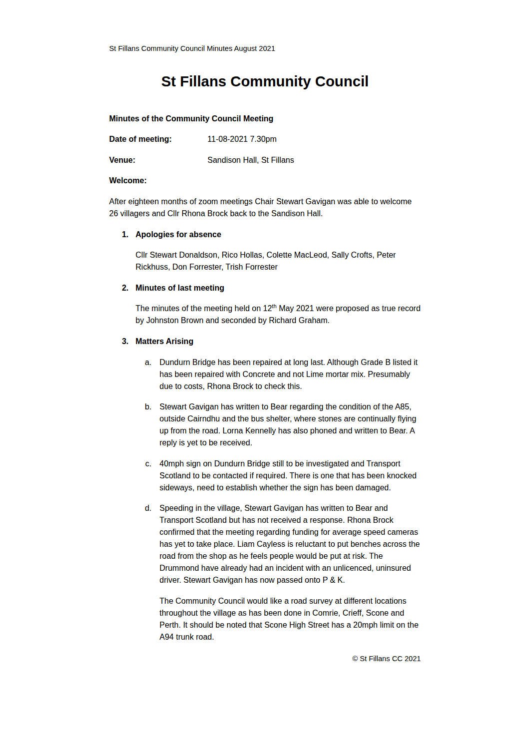St Fillans Community Council Minutes August 2021
St Fillans Community Council
Minutes of the Community Council Meeting
Date of meeting:
11-08-2021 7.30pm
Venue:
Sandison Hall, St Fillans
Welcome:
After eighteen months of zoom meetings Chair Stewart Gavigan was able to welcome 26 villagers and Cllr Rhona Brock back to the Sandison Hall.
Apologies for absence
Cllr Stewart Donaldson, Rico Hollas, Colette MacLeod, Sally Crofts, Peter Rickhuss, Don Forrester, Trish Forrester
Minutes of last meeting
The minutes of the meeting held on 12th May 2021 were proposed as true record by Johnston Brown and seconded by Richard Graham.
Matters Arising
Dundurn Bridge has been repaired at long last. Although Grade B listed it has been repaired with Concrete and not Lime mortar mix. Presumably due to costs, Rhona Brock to check this.
Stewart Gavigan has written to Bear regarding the condition of the A85, outside Cairndhu and the bus shelter, where stones are continually flying up from the road. Lorna Kennelly has also phoned and written to Bear. A reply is yet to be received.
40mph sign on Dundurn Bridge still to be investigated and Transport Scotland to be contacted if required. There is one that has been knocked sideways, need to establish whether the sign has been damaged.
Speeding in the village, Stewart Gavigan has written to Bear and Transport Scotland but has not received a response. Rhona Brock confirmed that the meeting regarding funding for average speed cameras has yet to take place. Liam Cayless is reluctant to put benches across the road from the shop as he feels people would be put at risk. The Drummond have already had an incident with an unlicenced, uninsured driver. Stewart Gavigan has now passed onto P & K.
The Community Council would like a road survey at different locations throughout the village as has been done in Comrie, Crieff, Scone and Perth. It should be noted that Scone High Street has a 20mph limit on the A94 trunk road.
© St Fillans CC 2021